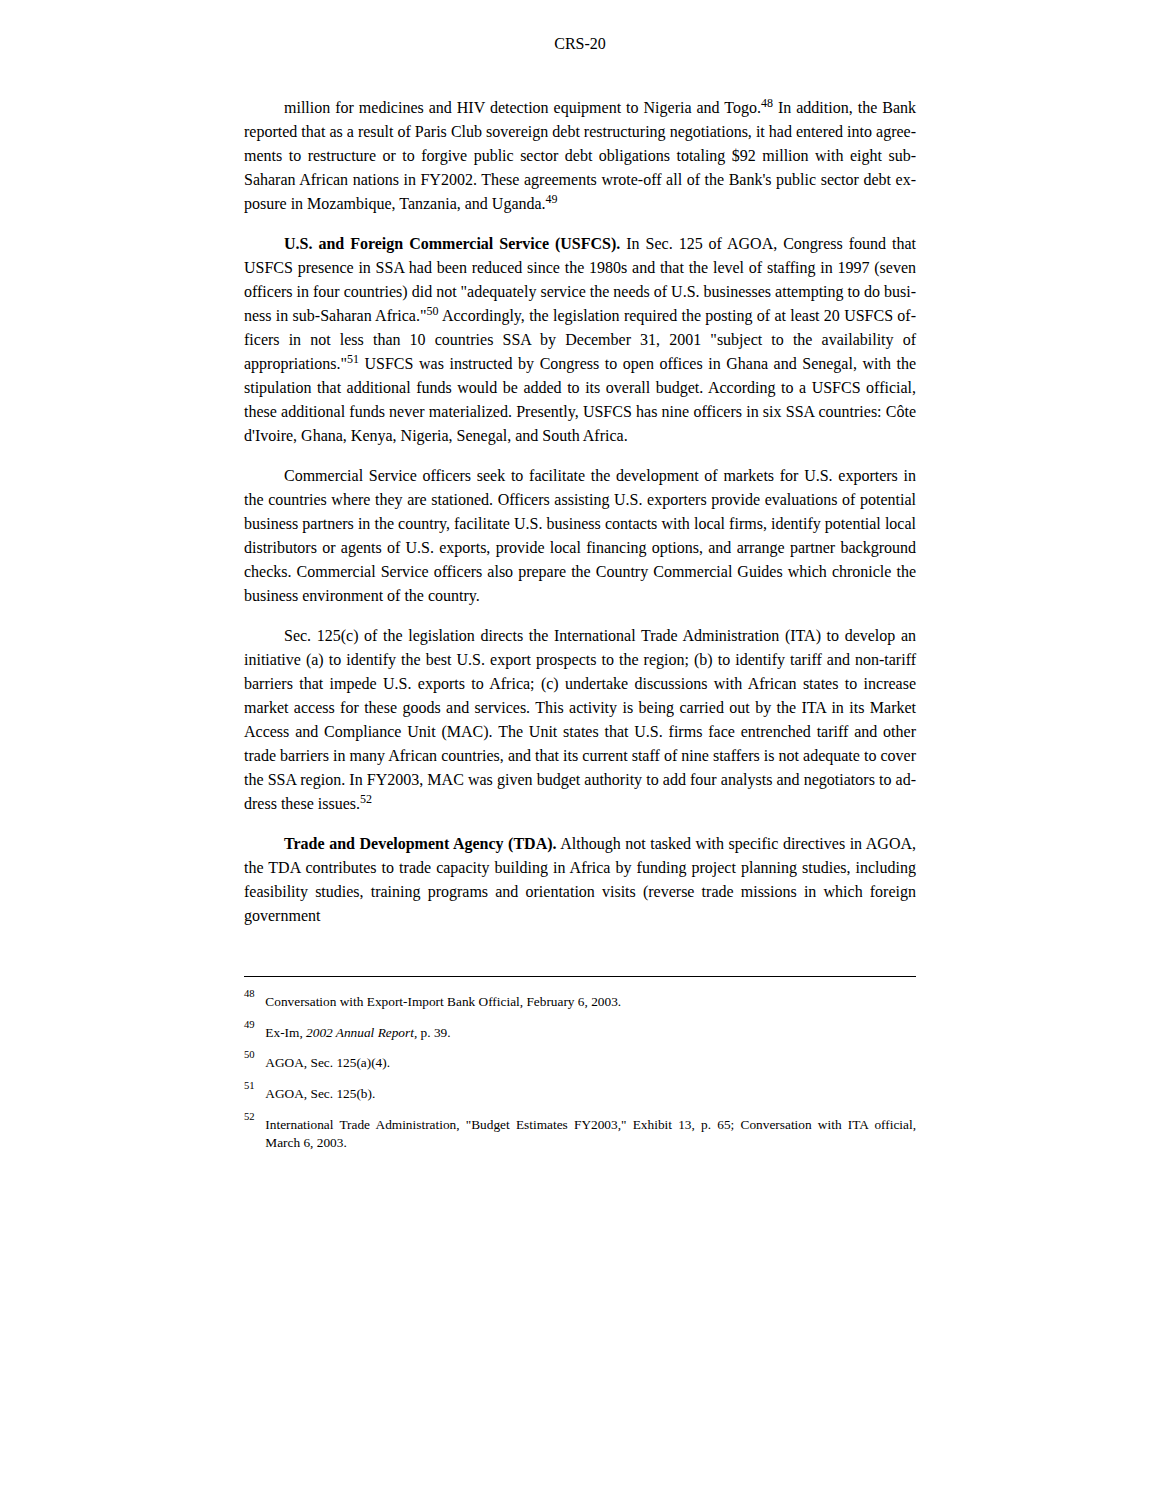CRS-20
million for medicines and HIV detection equipment to Nigeria and Togo.48 In addition, the Bank reported that as a result of Paris Club sovereign debt restructuring negotiations, it had entered into agreements to restructure or to forgive public sector debt obligations totaling $92 million with eight sub-Saharan African nations in FY2002. These agreements wrote-off all of the Bank's public sector debt exposure in Mozambique, Tanzania, and Uganda.49
U.S. and Foreign Commercial Service (USFCS). In Sec. 125 of AGOA, Congress found that USFCS presence in SSA had been reduced since the 1980s and that the level of staffing in 1997 (seven officers in four countries) did not "adequately service the needs of U.S. businesses attempting to do business in sub-Saharan Africa."50 Accordingly, the legislation required the posting of at least 20 USFCS officers in not less than 10 countries SSA by December 31, 2001 "subject to the availability of appropriations."51 USFCS was instructed by Congress to open offices in Ghana and Senegal, with the stipulation that additional funds would be added to its overall budget. According to a USFCS official, these additional funds never materialized. Presently, USFCS has nine officers in six SSA countries: Côte d'Ivoire, Ghana, Kenya, Nigeria, Senegal, and South Africa.
Commercial Service officers seek to facilitate the development of markets for U.S. exporters in the countries where they are stationed. Officers assisting U.S. exporters provide evaluations of potential business partners in the country, facilitate U.S. business contacts with local firms, identify potential local distributors or agents of U.S. exports, provide local financing options, and arrange partner background checks. Commercial Service officers also prepare the Country Commercial Guides which chronicle the business environment of the country.
Sec. 125(c) of the legislation directs the International Trade Administration (ITA) to develop an initiative (a) to identify the best U.S. export prospects to the region; (b) to identify tariff and non-tariff barriers that impede U.S. exports to Africa; (c) undertake discussions with African states to increase market access for these goods and services. This activity is being carried out by the ITA in its Market Access and Compliance Unit (MAC). The Unit states that U.S. firms face entrenched tariff and other trade barriers in many African countries, and that its current staff of nine staffers is not adequate to cover the SSA region. In FY2003, MAC was given budget authority to add four analysts and negotiators to address these issues.52
Trade and Development Agency (TDA). Although not tasked with specific directives in AGOA, the TDA contributes to trade capacity building in Africa by funding project planning studies, including feasibility studies, training programs and orientation visits (reverse trade missions in which foreign government
48 Conversation with Export-Import Bank Official, February 6, 2003.
49 Ex-Im, 2002 Annual Report, p. 39.
50 AGOA, Sec. 125(a)(4).
51 AGOA, Sec. 125(b).
52 International Trade Administration, "Budget Estimates FY2003," Exhibit 13, p. 65; Conversation with ITA official, March 6, 2003.